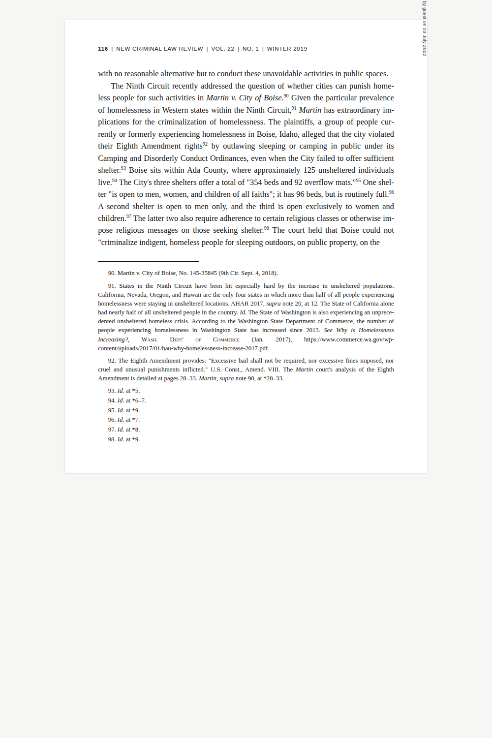Downloaded from http://online.ucpress.edu/nclr/article-pdf/22/1/99/207492/nclr_2019_22_1_99.pdf by guest on 03 July 2022
116|New Criminal Law Review|Vol. 22|No. 1|Winter 2019
with no reasonable alternative but to conduct these unavoidable activities in public spaces.
The Ninth Circuit recently addressed the question of whether cities can punish homeless people for such activities in Martin v. City of Boise.90 Given the particular prevalence of homelessness in Western states within the Ninth Circuit,91 Martin has extraordinary implications for the criminalization of homelessness. The plaintiffs, a group of people currently or formerly experiencing homelessness in Boise, Idaho, alleged that the city violated their Eighth Amendment rights92 by outlawing sleeping or camping in public under its Camping and Disorderly Conduct Ordinances, even when the City failed to offer sufficient shelter.93 Boise sits within Ada County, where approximately 125 unsheltered individuals live.94 The City's three shelters offer a total of "354 beds and 92 overflow mats."95 One shelter "is open to men, women, and children of all faiths"; it has 96 beds, but is routinely full.96 A second shelter is open to men only, and the third is open exclusively to women and children.97 The latter two also require adherence to certain religious classes or otherwise impose religious messages on those seeking shelter.98 The court held that Boise could not "criminalize indigent, homeless people for sleeping outdoors, on public property, on the
90. Martin v. City of Boise, No. 145-35845 (9th Cir. Sept. 4, 2018).
91. States in the Ninth Circuit have been hit especially hard by the increase in unsheltered populations. California, Nevada, Oregon, and Hawaii are the only four states in which more than half of all people experiencing homelessness were staying in unsheltered locations. AHAR 2017, supra note 20, at 12. The State of California alone had nearly half of all unsheltered people in the country. Id. The State of Washington is also experiencing an unprecedented unsheltered homeless crisis. According to the Washington State Department of Commerce, the number of people experiencing homelessness in Washington State has increased since 2013. See Why is Homelessness Increasing?, Wash. Dept' of Commerce (Jan. 2017), https://www.commerce.wa.gov/wp-content/uploads/2017/01/hau-why-homelessness-increase-2017.pdf.
92. The Eighth Amendment provides: "Excessive bail shall not be required, nor excessive fines imposed, nor cruel and unusual punishments inflicted." U.S. Const., Amend. VIII. The Martin court's analysis of the Eighth Amendment is detailed at pages 28–33. Martin, supra note 90, at *28–33.
93. Id. at *5.
94. Id. at *6–7.
95. Id. at *9.
96. Id. at *7.
97. Id. at *8.
98. Id. at *9.